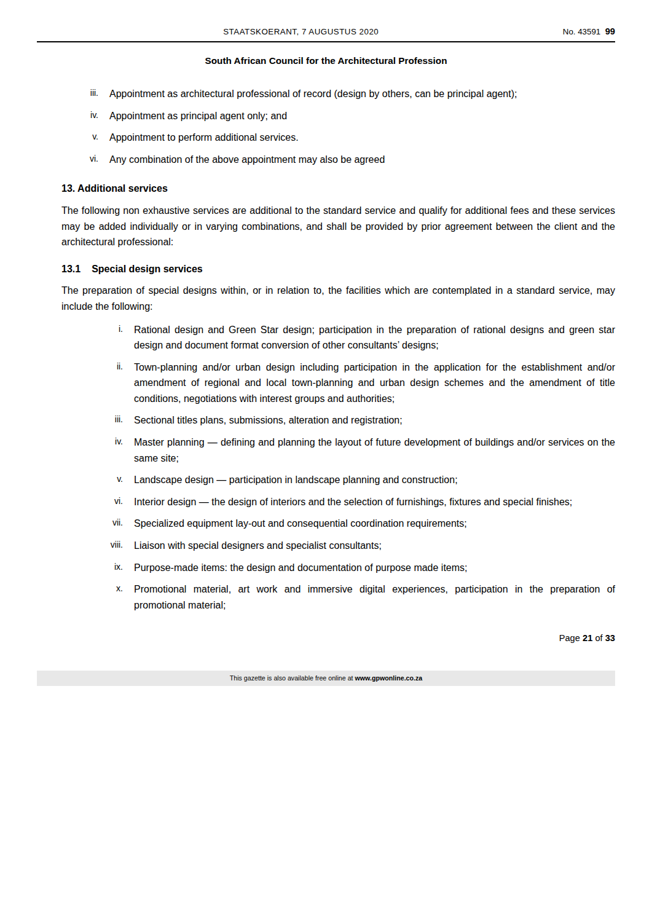STAATSKOERANT, 7 AUGUSTUS 2020
No. 43591 99
South African Council for the Architectural Profession
iii. Appointment as architectural professional of record (design by others, can be principal agent);
iv. Appointment as principal agent only; and
v. Appointment to perform additional services.
vi. Any combination of the above appointment may also be agreed
13. Additional services
The following non exhaustive services are additional to the standard service and qualify for additional fees and these services may be added individually or in varying combinations, and shall be provided by prior agreement between the client and the architectural professional:
13.1 Special design services
The preparation of special designs within, or in relation to, the facilities which are contemplated in a standard service, may include the following:
i. Rational design and Green Star design; participation in the preparation of rational designs and green star design and document format conversion of other consultants’ designs;
ii. Town-planning and/or urban design including participation in the application for the establishment and/or amendment of regional and local town-planning and urban design schemes and the amendment of title conditions, negotiations with interest groups and authorities;
iii. Sectional titles plans, submissions, alteration and registration;
iv. Master planning — defining and planning the layout of future development of buildings and/or services on the same site;
v. Landscape design — participation in landscape planning and construction;
vi. Interior design — the design of interiors and the selection of furnishings, fixtures and special finishes;
vii. Specialized equipment lay-out and consequential coordination requirements;
viii. Liaison with special designers and specialist consultants;
ix. Purpose-made items: the design and documentation of purpose made items;
x. Promotional material, art work and immersive digital experiences, participation in the preparation of promotional material;
Page 21 of 33
This gazette is also available free online at www.gpwonline.co.za